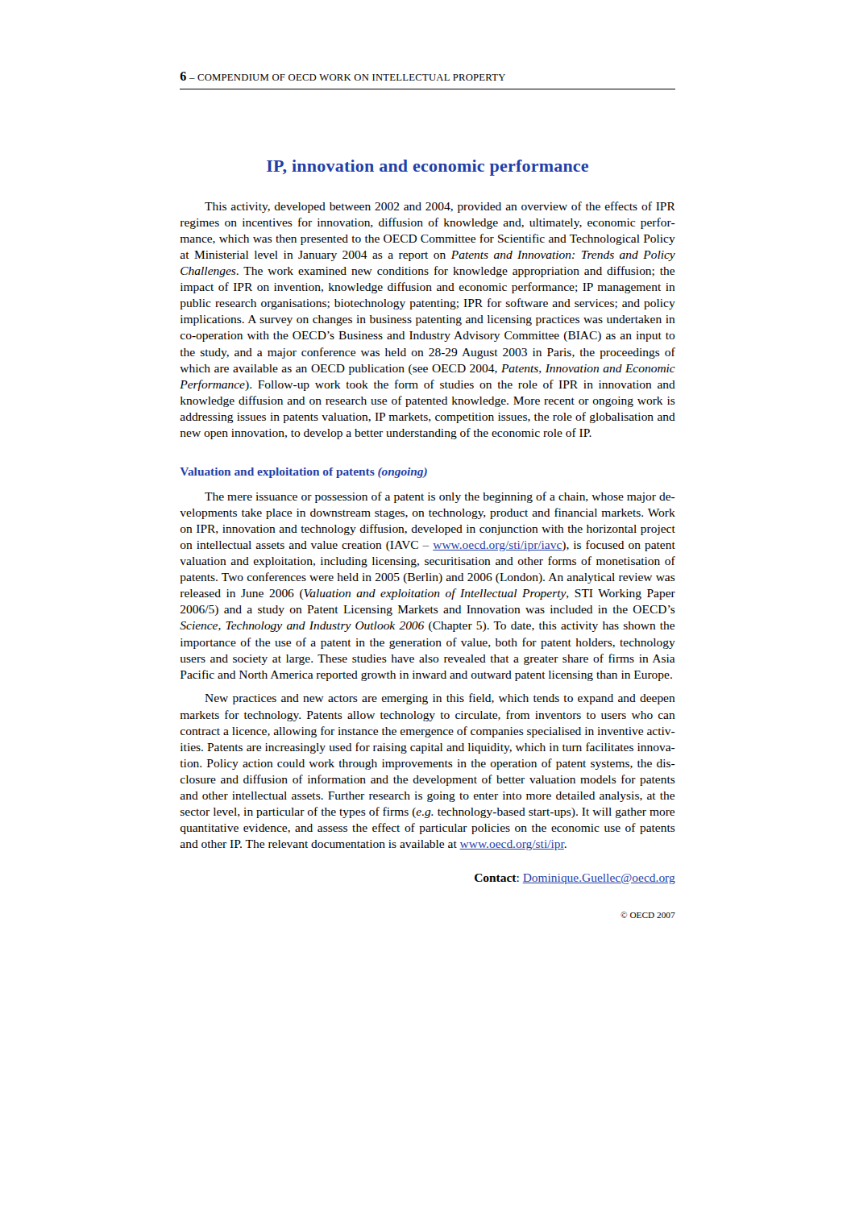6 – Compendium of OECD work on intellectual property
IP, innovation and economic performance
This activity, developed between 2002 and 2004, provided an overview of the effects of IPR regimes on incentives for innovation, diffusion of knowledge and, ultimately, economic performance, which was then presented to the OECD Committee for Scientific and Technological Policy at Ministerial level in January 2004 as a report on Patents and Innovation: Trends and Policy Challenges. The work examined new conditions for knowledge appropriation and diffusion; the impact of IPR on invention, knowledge diffusion and economic performance; IP management in public research organisations; biotechnology patenting; IPR for software and services; and policy implications. A survey on changes in business patenting and licensing practices was undertaken in co-operation with the OECD’s Business and Industry Advisory Com­mittee (BIAC) as an input to the study, and a major conference was held on 28-29 August 2003 in Paris, the proceedings of which are available as an OECD publication (see OECD 2004, Patents, Innovation and Economic Performance). Follow-up work took the form of studies on the role of IPR in innovation and knowledge diffusion and on research use of patented knowledge. More recent or ongoing work is addressing issues in patents valuation, IP markets, competition issues, the role of globalisation and new open innovation, to develop a better understanding of the economic role of IP.
Valuation and exploitation of patents (ongoing)
The mere issuance or possession of a patent is only the beginning of a chain, whose major developments take place in downstream stages, on technology, product and financial markets. Work on IPR, innovation and technology diffusion, developed in conjunction with the horizontal project on intellectual assets and value creation (IAVC – www.oecd.org/sti/ipr/iavc), is focused on patent valuation and exploitation, including licensing, securitisation and other forms of monetisation of patents. Two conferences were held in 2005 (Berlin) and 2006 (London). An analytical review was released in June 2006 (Valuation and exploitation of Intellectual Property, STI Working Paper 2006/5) and a study on Patent Licensing Markets and Innovation was included in the OECD’s Science, Technology and Industry Outlook 2006 (Chapter 5). To date, this activity has shown the importance of the use of a patent in the generation of value, both for patent holders, technology users and society at large. These studies have also revealed that a greater share of firms in Asia Pacific and North America reported growth in inward and outward patent licensing than in Europe.
New practices and new actors are emerging in this field, which tends to expand and deepen markets for technology. Patents allow technology to circulate, from inventors to users who can contract a licence, allowing for instance the emergence of companies specialised in inventive activities. Patents are increasingly used for raising capital and liquidity, which in turn facilitates innovation. Policy action could work through improvements in the operation of patent systems, the disclosure and diffusion of information and the development of better valuation models for patents and other intellectual assets. Further research is going to enter into more detailed analysis, at the sector level, in particular of the types of firms (e.g. technology-based start-ups). It will gather more quantitative evidence, and assess the effect of particular policies on the economic use of patents and other IP. The relevant documentation is available at www.oecd.org/sti/ipr.
Contact: Dominique.Guellec@oecd.org
© OECD 2007